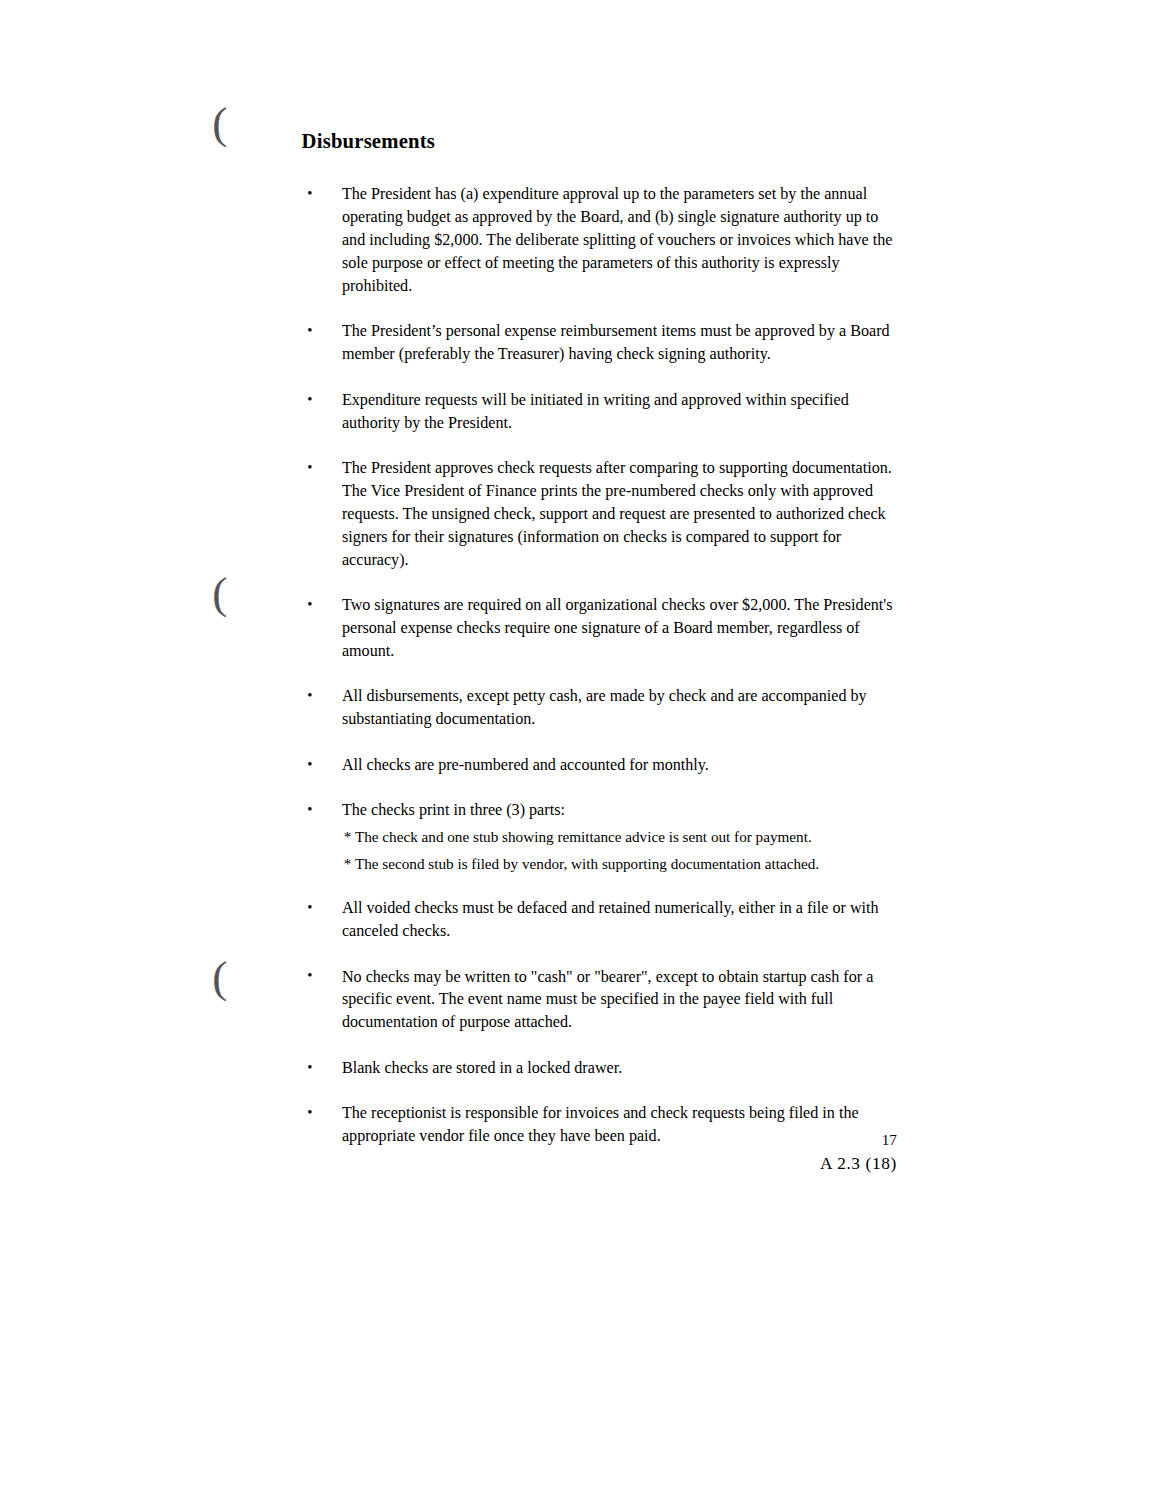( ( (
Disbursements
The President has (a) expenditure approval up to the parameters set by the annual operating budget as approved by the Board, and (b) single signature authority up to and including $2,000. The deliberate splitting of vouchers or invoices which have the sole purpose or effect of meeting the parameters of this authority is expressly prohibited.
The President’s personal expense reimbursement items must be approved by a Board member (preferably the Treasurer) having check signing authority.
Expenditure requests will be initiated in writing and approved within specified authority by the President.
The President approves check requests after comparing to supporting documentation. The Vice President of Finance prints the pre-numbered checks only with approved requests. The unsigned check, support and request are presented to authorized check signers for their signatures (information on checks is compared to support for accuracy).
Two signatures are required on all organizational checks over $2,000. The President's personal expense checks require one signature of a Board member, regardless of amount.
All disbursements, except petty cash, are made by check and are accompanied by substantiating documentation.
All checks are pre-numbered and accounted for monthly.
The checks print in three (3) parts: * The check and one stub showing remittance advice is sent out for payment. * The second stub is filed by vendor, with supporting documentation attached.
All voided checks must be defaced and retained numerically, either in a file or with canceled checks.
No checks may be written to "cash" or "bearer", except to obtain startup cash for a specific event. The event name must be specified in the payee field with full documentation of purpose attached.
Blank checks are stored in a locked drawer.
The receptionist is responsible for invoices and check requests being filed in the appropriate vendor file once they have been paid.
17
A 2.3 (18)